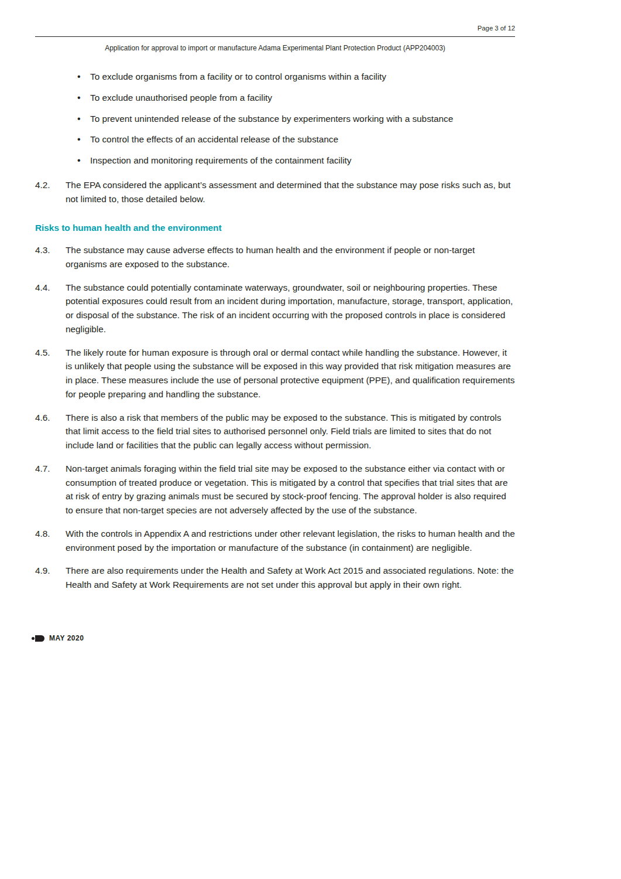Page 3 of 12
Application for approval to import or manufacture Adama Experimental Plant Protection Product (APP204003)
To exclude organisms from a facility or to control organisms within a facility
To exclude unauthorised people from a facility
To prevent unintended release of the substance by experimenters working with a substance
To control the effects of an accidental release of the substance
Inspection and monitoring requirements of the containment facility
4.2.
The EPA considered the applicant’s assessment and determined that the substance may pose risks such as, but not limited to, those detailed below.
Risks to human health and the environment
4.3.
The substance may cause adverse effects to human health and the environment if people or non-target organisms are exposed to the substance.
4.4.
The substance could potentially contaminate waterways, groundwater, soil or neighbouring properties. These potential exposures could result from an incident during importation, manufacture, storage, transport, application, or disposal of the substance. The risk of an incident occurring with the proposed controls in place is considered negligible.
4.5.
The likely route for human exposure is through oral or dermal contact while handling the substance. However, it is unlikely that people using the substance will be exposed in this way provided that risk mitigation measures are in place. These measures include the use of personal protective equipment (PPE), and qualification requirements for people preparing and handling the substance.
4.6.
There is also a risk that members of the public may be exposed to the substance. This is mitigated by controls that limit access to the field trial sites to authorised personnel only. Field trials are limited to sites that do not include land or facilities that the public can legally access without permission.
4.7.
Non-target animals foraging within the field trial site may be exposed to the substance either via contact with or consumption of treated produce or vegetation. This is mitigated by a control that specifies that trial sites that are at risk of entry by grazing animals must be secured by stock-proof fencing. The approval holder is also required to ensure that non-target species are not adversely affected by the use of the substance.
4.8.
With the controls in Appendix A and restrictions under other relevant legislation, the risks to human health and the environment posed by the importation or manufacture of the substance (in containment) are negligible.
4.9.
There are also requirements under the Health and Safety at Work Act 2015 and associated regulations. Note: the Health and Safety at Work Requirements are not set under this approval but apply in their own right.
MAY 2020